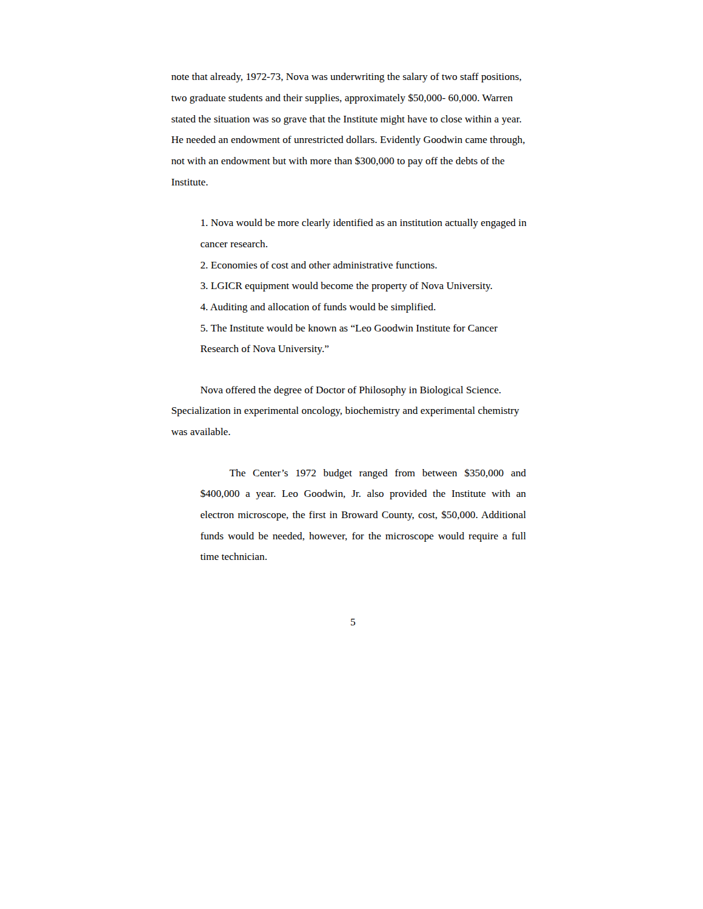note that already, 1972-73, Nova was underwriting the salary of two staff positions, two graduate students and their supplies, approximately $50,000- 60,000. Warren stated the situation was so grave that the Institute might have to close within a year. He needed an endowment of unrestricted dollars. Evidently Goodwin came through, not with an endowment but with more than $300,000 to pay off the debts of the Institute.
1. Nova would be more clearly identified as an institution actually engaged in cancer research.
2. Economies of cost and other administrative functions.
3. LGICR equipment would become the property of Nova University.
4. Auditing and allocation of funds would be simplified.
5. The Institute would be known as “Leo Goodwin Institute for Cancer Research of Nova University.”
Nova offered the degree of Doctor of Philosophy in Biological Science. Specialization in experimental oncology, biochemistry and experimental chemistry was available.
The Center’s 1972 budget ranged from between $350,000 and $400,000 a year. Leo Goodwin, Jr. also provided the Institute with an electron microscope, the first in Broward County, cost, $50,000. Additional funds would be needed, however, for the microscope would require a full time technician.
5